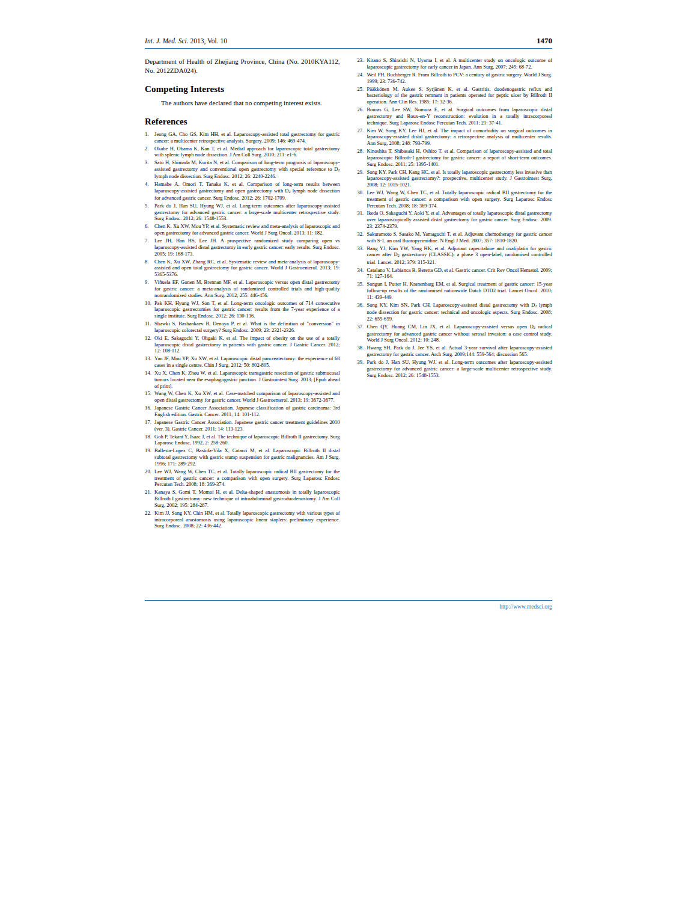Int. J. Med. Sci. 2013, Vol. 10
1470
Department of Health of Zhejiang Province, China (No. 2010KYA112, No. 2012ZDA024).
Competing Interests
The authors have declared that no competing interest exists.
References
Jeong GA, Cho GS, Kim HH, et al. Laparoscopy-assisted total gastrectomy for gastric cancer: a multicenter retrospective analysis. Surgery. 2009; 146: 469-474.
Okabe H, Obama K, Kan T, et al. Medial approach for laparoscopic total gastrectomy with splenic lymph node dissection. J Am Coll Surg. 2010; 211: e1-6.
Sato H, Shimada M, Kurita N, et al. Comparison of long-term prognosis of laparoscopy-assisted gastrectomy and conventional open gastrectomy with special reference to D2 lymph node dissection. Surg Endosc. 2012; 26: 2240-2246.
Hamabe A, Omori T, Tanaka K, et al. Comparison of long-term results between laparoscopy-assisted gastrectomy and open gastrectomy with D2 lymph node dissection for advanced gastric cancer. Surg Endosc. 2012; 26: 1702-1709.
Park do J, Han SU, Hyung WJ, et al. Long-term outcomes after laparoscopy-assisted gastrectomy for advanced gastric cancer: a large-scale multicenter retrospective study. Surg Endosc. 2012; 26: 1548-1553.
Chen K, Xu XW, Mou YP, et al. Systematic review and meta-analysis of laparoscopic and open gastrectomy for advanced gastric cancer. World J Surg Oncol. 2013; 11: 182.
Lee JH, Han HS, Lee JH. A prospective randomized study comparing open vs laparoscopy-assisted distal gastrectomy in early gastric cancer: early results. Surg Endosc. 2005; 19: 168-173.
Chen K, Xu XW, Zhang RC, et al. Systematic review and meta-analysis of laparoscopy-assisted and open total gastrectomy for gastric cancer. World J Gastroenterol. 2013; 19: 5365-5376.
Viñuela EF, Gonen M, Brennan MF, et al. Laparoscopic versus open distal gastrectomy for gastric cancer: a meta-analysis of randomized controlled trials and high-quality nonrandomized studies. Ann Surg. 2012; 255: 446-456.
Pak KH, Hyung WJ, Son T, et al. Long-term oncologic outcomes of 714 consecutive laparoscopic gastrectomies for gastric cancer: results from the 7-year experience of a single institute. Surg Endosc. 2012; 26: 130-136.
Shawki S, Bashankaev B, Denoya P, et al. What is the definition of "conversion" in laparoscopic colorectal surgery? Surg Endosc. 2009; 23: 2321-2326.
Oki E, Sakaguchi Y, Ohgaki K, et al. The impact of obesity on the use of a totally laparoscopic distal gastrectomy in patients with gastric cancer. J Gastric Cancer. 2012; 12: 108-112.
Yan JF, Mou YP, Xu XW, et al. Laparoscopic distal pancreatectomy: the experience of 68 cases in a single centre. Chin J Surg. 2012; 50: 802-805.
Xu X, Chen K, Zhou W, et al. Laparoscopic transgastric resection of gastric submucosal tumors located near the esophagogastric junction. J Gastrointest Surg. 2013; [Epub ahead of print].
Wang W, Chen K, Xu XW, et al. Case-matched comparison of laparoscopy-assisted and open distal gastrectomy for gastric cancer. World J Gastroenterol. 2013; 19: 3672-3677.
Japanese Gastric Cancer Association. Japanese classification of gastric carcinoma: 3rd English edition. Gastric Cancer. 2011; 14: 101-112.
Japanese Gastric Cancer Association. Japanese gastric cancer treatment guidelines 2010 (ver. 3). Gastric Cancer. 2011; 14: 113-123.
Goh P, Tekant Y, Isaac J, et al. The technique of laparoscopic Billroth II gastrectomy. Surg Laparosc Endosc, 1992, 2: 258-260.
Ballesta-Lopez C, Bastida-Vila X, Catarci M, et al. Laparoscopic Billroth II distal subtotal gastrectomy with gastric stump suspension for gastric malignancies. Am J Surg. 1996; 171: 289-292.
Lee WJ, Wang W, Chen TC, et al. Totally laparoscopic radical BII gastrectomy for the treatment of gastric cancer: a comparison with open surgery. Surg Laparosc Endosc Percutan Tech. 2008; 18: 369-374.
Kanaya S, Gomi T, Momoi H, et al. Delta-shaped anastomosis in totally laparoscopic Billroth I gastrectomy: new technique of intraabdominal gastroduodenostomy. J Am Coll Surg, 2002; 195: 284-287.
Kim JJ, Song KY, Chin HM, et al. Totally laparoscopic gastrectomy with various types of intracorporeal anastomosis using laparoscopic linear staplers: preliminary experience. Surg Endosc. 2008; 22: 436-442.
Kitano S, Shiraishi N, Uyama I, et al. A multicenter study on oncologic outcome of laparoscopic gastrectomy for early cancer in Japan. Ann Surg, 2007; 245: 68-72.
Weil PH, Buchberger R. From Billroth to PCV: a century of gastric surgery. World J Surg. 1999; 23: 736-742.
Pääkkönen M, Aukee S, Syrjänen K, et al. Gastritis, duodenogastric reflux and bacteriology of the gastric remnant in patients operated for peptic ulcer by Billroth II operation. Ann Clin Res. 1985; 17: 32-36.
Bouras G, Lee SW, Nomura E, et al. Surgical outcomes from laparoscopic distal gastrectomy and Roux-en-Y reconstruction: evolution in a totally intracorporeal technique. Surg Laparosc Endosc Percutan Tech. 2011; 21: 37-41.
Kim W, Song KY, Lee HJ, et al. The impact of comorbidity on surgical outcomes in laparoscopy-assisted distal gastrectomy: a retrospective analysis of multicenter results. Ann Surg, 2008; 248: 793-799.
Kinoshita T, Shibasaki H, Oshiro T, et al. Comparison of laparoscopy-assisted and total laparoscopic Billroth-I gastrectomy for gastric cancer: a report of short-term outcomes. Surg Endosc. 2011; 25: 1395-1401.
Song KY, Park CH, Kang HC, et al. Is totally laparoscopic gastrectomy less invasive than laparoscopy-assisted gastrectomy?: prospective, multicenter study. J Gastrointest Surg, 2008; 12: 1015-1021.
Lee WJ, Wang W, Chen TC, et al. Totally laparoscopic radical BII gastrectomy for the treatment of gastric cancer: a comparison with open surgery. Surg Laparosc Endosc Percutan Tech. 2008; 18: 369-374.
Ikeda O, Sakaguchi Y, Aoki Y, et al. Advantages of totally laparoscopic distal gastrectomy over laparoscopically assisted distal gastrectomy for gastric cancer. Surg Endosc. 2009. 23: 2374-2379.
Sakuramoto S, Sasako M, Yamaguchi T, et al. Adjuvant chemotherapy for gastric cancer with S-1, an oral fluoropyrimidine. N Engl J Med. 2007; 357: 1810-1820.
Bang YJ, Kim YW, Yang HK, et al. Adjuvant capecitabine and oxaliplatin for gastric cancer after D2 gastrectomy (CLASSIC): a phase 3 open-label, randomised controlled trial. Lancet. 2012; 379: 315-321.
Catalano V, Labianca R, Beretta GD, et al. Gastric cancer. Crit Rev Oncol Hematol. 2009; 71: 127-164.
Songun I, Putter H, Kranenbarg EM, et al. Surgical treatment of gastric cancer: 15-year follow-up results of the randomised nationwide Dutch D1D2 trial. Lancet Oncol. 2010; 11: 439-449.
Song KY, Kim SN, Park CH. Laparoscopy-assisted distal gastrectomy with D2 lymph node dissection for gastric cancer: technical and oncologic aspects. Surg Endosc. 2008; 22: 655-659.
Chen QY, Huang CM, Lin JX, et al. Laparoscopy-assisted versus open D2 radical gastrectomy for advanced gastric cancer without serosal invasion: a case control study. World J Surg Oncol. 2012; 10: 248.
Hwang SH, Park do J, Jee YS, et al. Actual 3-year survival after laparoscopy-assisted gastrectomy for gastric cancer. Arch Surg. 2009;144: 559-564; discussion 565.
Park do J, Han SU, Hyung WJ, et al. Long-term outcomes after laparoscopy-assisted gastrectomy for advanced gastric cancer: a large-scale multicenter retrospective study. Surg Endosc. 2012; 26: 1548-1553.
http://www.medsci.org